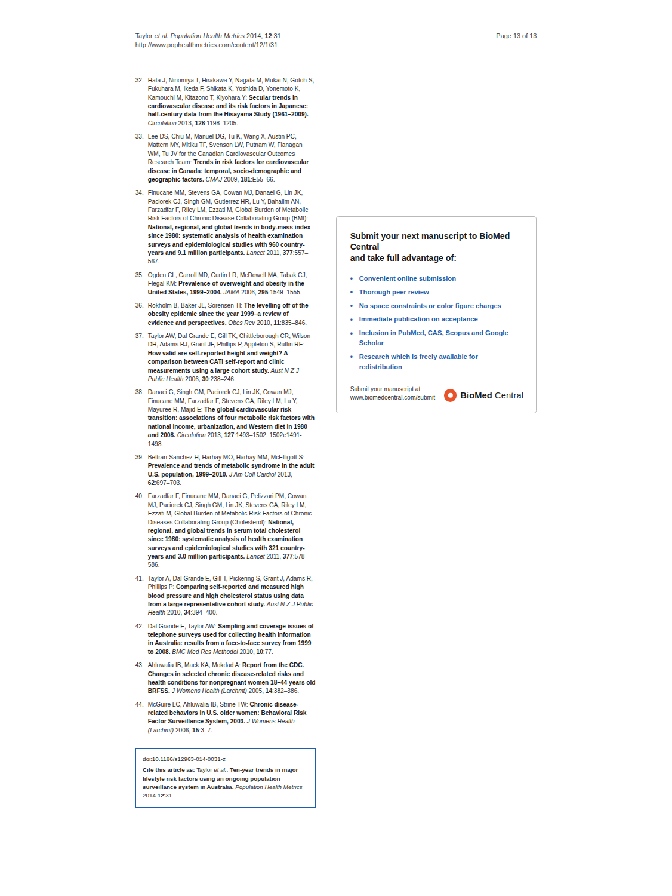Taylor et al. Population Health Metrics 2014, 12:31 http://www.pophealthmetrics.com/content/12/1/31
Page 13 of 13
32. Hata J, Ninomiya T, Hirakawa Y, Nagata M, Mukai N, Gotoh S, Fukuhara M, Ikeda F, Shikata K, Yoshida D, Yonemoto K, Kamouchi M, Kitazono T, Kiyohara Y: Secular trends in cardiovascular disease and its risk factors in Japanese: half-century data from the Hisayama Study (1961–2009). Circulation 2013, 128:1198–1205.
33. Lee DS, Chiu M, Manuel DG, Tu K, Wang X, Austin PC, Mattern MY, Mitiku TF, Svenson LW, Putnam W, Flanagan WM, Tu JV for the Canadian Cardiovascular Outcomes Research Team: Trends in risk factors for cardiovascular disease in Canada: temporal, socio-demographic and geographic factors. CMAJ 2009, 181:E55–66.
34. Finucane MM, Stevens GA, Cowan MJ, Danaei G, Lin JK, Paciorek CJ, Singh GM, Gutierrez HR, Lu Y, Bahalim AN, Farzadfar F, Riley LM, Ezzati M, Global Burden of Metabolic Risk Factors of Chronic Disease Collaborating Group (BMI): National, regional, and global trends in body-mass index since 1980: systematic analysis of health examination surveys and epidemiological studies with 960 country-years and 9.1 million participants. Lancet 2011, 377:557–567.
35. Ogden CL, Carroll MD, Curtin LR, McDowell MA, Tabak CJ, Flegal KM: Prevalence of overweight and obesity in the United States, 1999–2004. JAMA 2006, 295:1549–1555.
36. Rokholm B, Baker JL, Sorensen TI: The levelling off of the obesity epidemic since the year 1999–a review of evidence and perspectives. Obes Rev 2010, 11:835–846.
37. Taylor AW, Dal Grande E, Gill TK, Chittleborough CR, Wilson DH, Adams RJ, Grant JF, Phillips P, Appleton S, Ruffin RE: How valid are self-reported height and weight? A comparison between CATI self-report and clinic measurements using a large cohort study. Aust N Z J Public Health 2006, 30:238–246.
38. Danaei G, Singh GM, Paciorek CJ, Lin JK, Cowan MJ, Finucane MM, Farzadfar F, Stevens GA, Riley LM, Lu Y, Mayuree R, Majid E: The global cardiovascular risk transition: associations of four metabolic risk factors with national income, urbanization, and Western diet in 1980 and 2008. Circulation 2013, 127:1493–1502. 1502e1491-1498.
39. Beltran-Sanchez H, Harhay MO, Harhay MM, McElligott S: Prevalence and trends of metabolic syndrome in the adult U.S. population, 1999–2010. J Am Coll Cardiol 2013, 62:697–703.
40. Farzadfar F, Finucane MM, Danaei G, Pelizzari PM, Cowan MJ, Paciorek CJ, Singh GM, Lin JK, Stevens GA, Riley LM, Ezzati M, Global Burden of Metabolic Risk Factors of Chronic Diseases Collaborating Group (Cholesterol): National, regional, and global trends in serum total cholesterol since 1980: systematic analysis of health examination surveys and epidemiological studies with 321 country-years and 3.0 million participants. Lancet 2011, 377:578–586.
41. Taylor A, Dal Grande E, Gill T, Pickering S, Grant J, Adams R, Phillips P: Comparing self-reported and measured high blood pressure and high cholesterol status using data from a large representative cohort study. Aust N Z J Public Health 2010, 34:394–400.
42. Dal Grande E, Taylor AW: Sampling and coverage issues of telephone surveys used for collecting health information in Australia: results from a face-to-face survey from 1999 to 2008. BMC Med Res Methodol 2010, 10:77.
43. Ahluwalia IB, Mack KA, Mokdad A: Report from the CDC. Changes in selected chronic disease-related risks and health conditions for nonpregnant women 18–44 years old BRFSS. J Womens Health (Larchmt) 2005, 14:382–386.
44. McGuire LC, Ahluwalia IB, Strine TW: Chronic disease-related behaviors in U.S. older women: Behavioral Risk Factor Surveillance System, 2003. J Womens Health (Larchmt) 2006, 15:3–7.
doi:10.1186/s12963-014-0031-z
Cite this article as: Taylor et al.: Ten-year trends in major lifestyle risk factors using an ongoing population surveillance system in Australia. Population Health Metrics 2014 12:31.
Submit your next manuscript to BioMed Central
and take full advantage of:
Convenient online submission
Thorough peer review
No space constraints or color figure charges
Immediate publication on acceptance
Inclusion in PubMed, CAS, Scopus and Google Scholar
Research which is freely available for redistribution
Submit your manuscript at
www.biomedcentral.com/submit
Bio Med Central